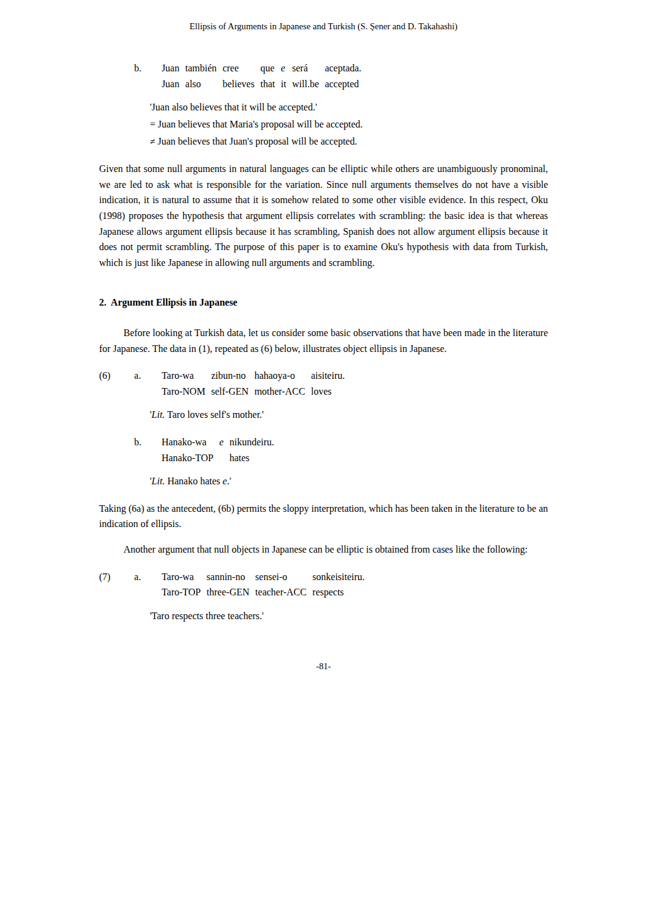Ellipsis of Arguments in Japanese and Turkish (S. Şener and D. Takahashi)
| | b. | Juan | también | cree | que | e | será | aceptada. |
| | | Juan | also | believes | that | it | will.be | accepted |
'Juan also believes that it will be accepted.'
= Juan believes that Maria's proposal will be accepted.
≠ Juan believes that Juan's proposal will be accepted.
Given that some null arguments in natural languages can be elliptic while others are unambiguously pronominal, we are led to ask what is responsible for the variation. Since null arguments themselves do not have a visible indication, it is natural to assume that it is somehow related to some other visible evidence. In this respect, Oku (1998) proposes the hypothesis that argument ellipsis correlates with scrambling: the basic idea is that whereas Japanese allows argument ellipsis because it has scrambling, Spanish does not allow argument ellipsis because it does not permit scrambling. The purpose of this paper is to examine Oku's hypothesis with data from Turkish, which is just like Japanese in allowing null arguments and scrambling.
2. Argument Ellipsis in Japanese
Before looking at Turkish data, let us consider some basic observations that have been made in the literature for Japanese. The data in (1), repeated as (6) below, illustrates object ellipsis in Japanese.
| (6) | a. | Taro-wa | zibun-no | hahaoya-o | aisiteiru. |
| | | Taro-NOM | self-GEN | mother-ACC | loves |
'Lit. Taro loves self's mother.'
| | b. | Hanako-wa | e | nikundeiru. |
| | | Hanako-TOP | | hates |
'Lit. Hanako hates e.'
Taking (6a) as the antecedent, (6b) permits the sloppy interpretation, which has been taken in the literature to be an indication of ellipsis.
Another argument that null objects in Japanese can be elliptic is obtained from cases like the following:
| (7) | a. | Taro-wa | sannin-no | sensei-o | sonkeisiteiru. |
| | | Taro-TOP | three-GEN | teacher-ACC | respects |
'Taro respects three teachers.'
-81-